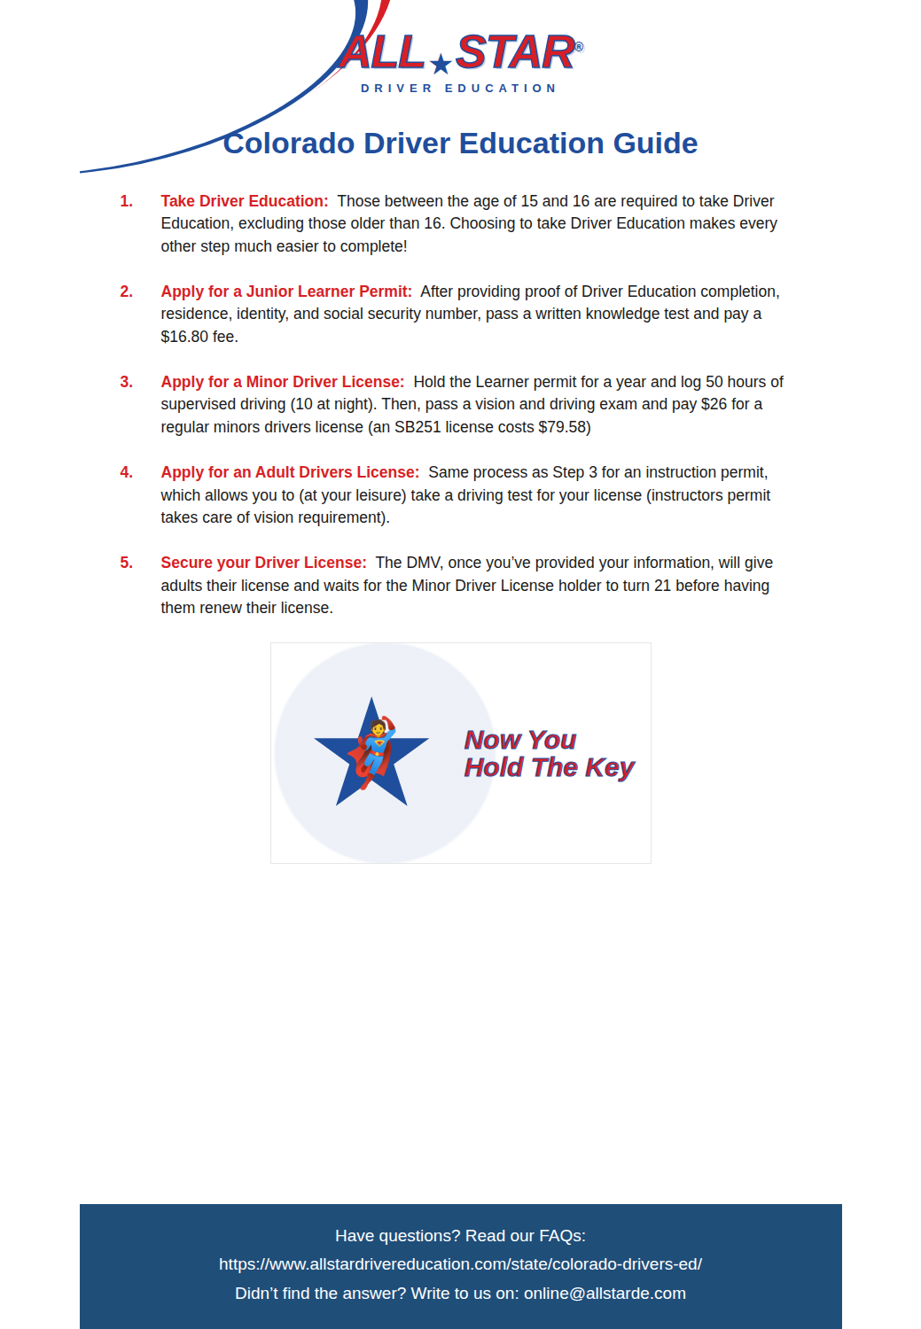ALL★STAR®
Driver Education
Colorado Driver Education Guide
Take Driver Education: Those between the age of 15 and 16 are required to take Driver Education, excluding those older than 16. Choosing to take Driver Education makes every other step much easier to complete!
Apply for a Junior Learner Permit: After providing proof of Driver Education completion, residence, identity, and social security number, pass a written knowledge test and pay a $16.80 fee.
Apply for a Minor Driver License: Hold the Learner permit for a year and log 50 hours of supervised driving (10 at night). Then, pass a vision and driving exam and pay $26 for a regular minors drivers license (an SB251 license costs $79.58)
Apply for an Adult Drivers License: Same process as Step 3 for an instruction permit, which allows you to (at your leisure) take a driving test for your license (instructors permit takes care of vision requirement).
Secure your Driver License: The DMV, once you’ve provided your information, will give adults their license and waits for the Minor Driver License holder to turn 21 before having them renew their license.
★ 🦸
Now You
Hold The Key
Have questions? Read our FAQs:
https://www.allstardrivereducation.com/state/colorado-drivers-ed/
Didn’t find the answer? Write to us on: online@allstarde.com